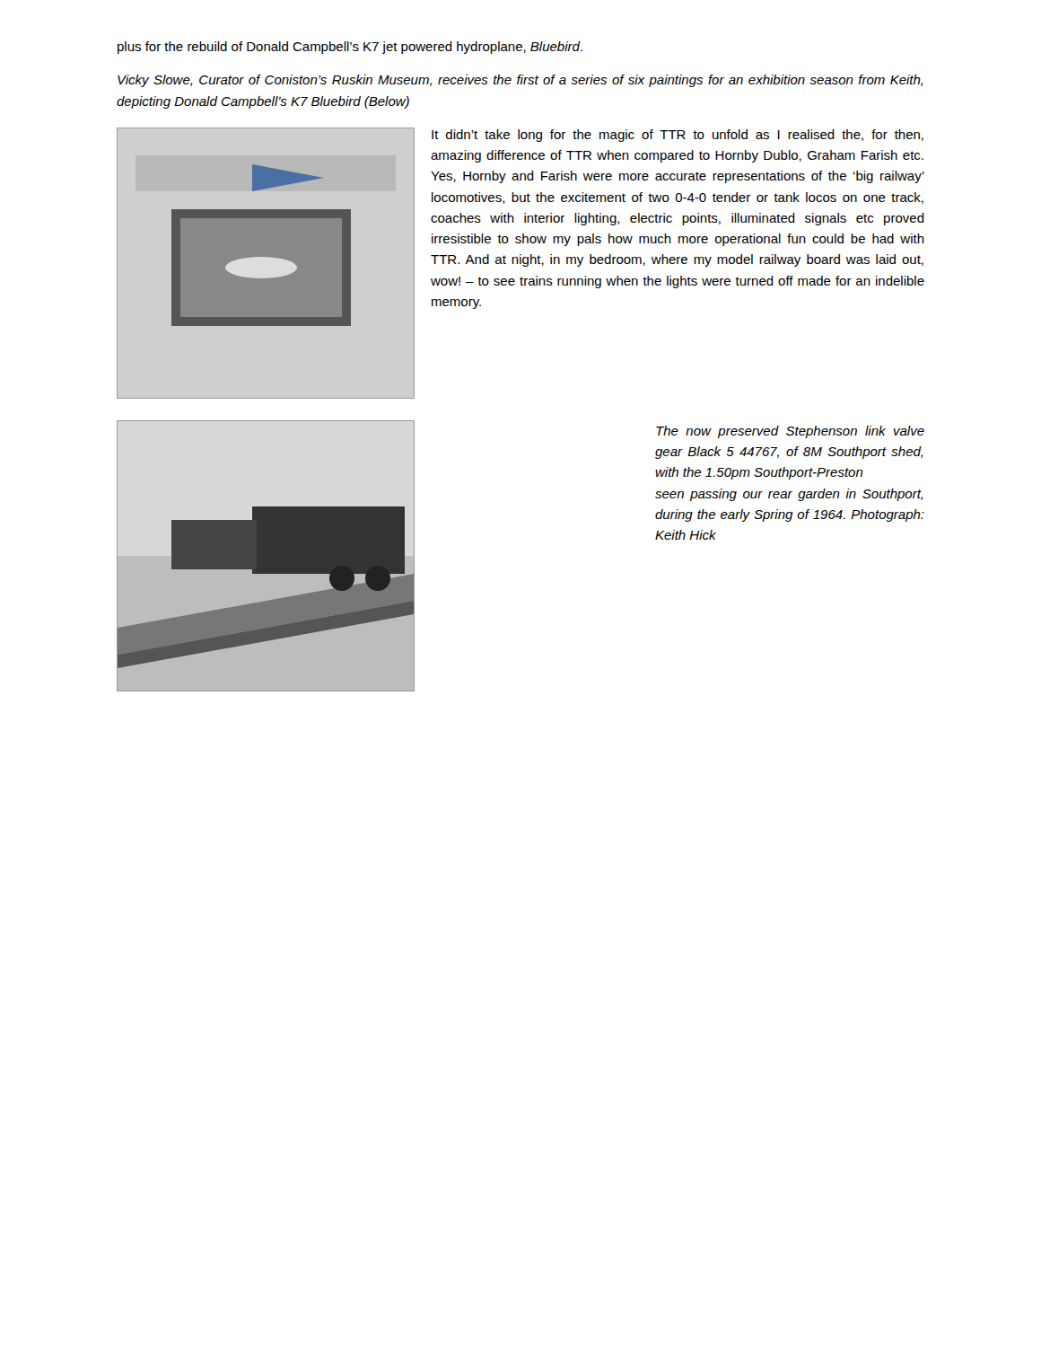plus for the rebuild of Donald Campbell’s K7 jet powered hydroplane, Bluebird.
Vicky Slowe, Curator of Coniston’s Ruskin Museum, receives the first of a series of six paintings for an exhibition season from Keith, depicting Donald Campbell’s K7 Bluebird (Below)
It didn’t take long for the magic of TTR to unfold as I realised the, for then, amazing difference of TTR when compared to Hornby Dublo, Graham Farish etc. Yes, Hornby and Farish were more accurate representations of the ‘big railway’ locomotives, but the excitement of two 0-4-0 tender or tank locos on one track, coaches with interior lighting, electric points, illuminated signals etc proved irresistible to show my pals how much more operational fun could be had with TTR. And at night, in my bedroom, where my model railway board was laid out, wow! – to see trains running when the lights were turned off made for an indelible memory.
The now preserved Stephenson link valve gear Black 5 44767, of 8M Southport shed, with the 1.50pm Southport-Preston
seen passing our rear garden in Southport, during the early Spring of 1964. Photograph: Keith Hick